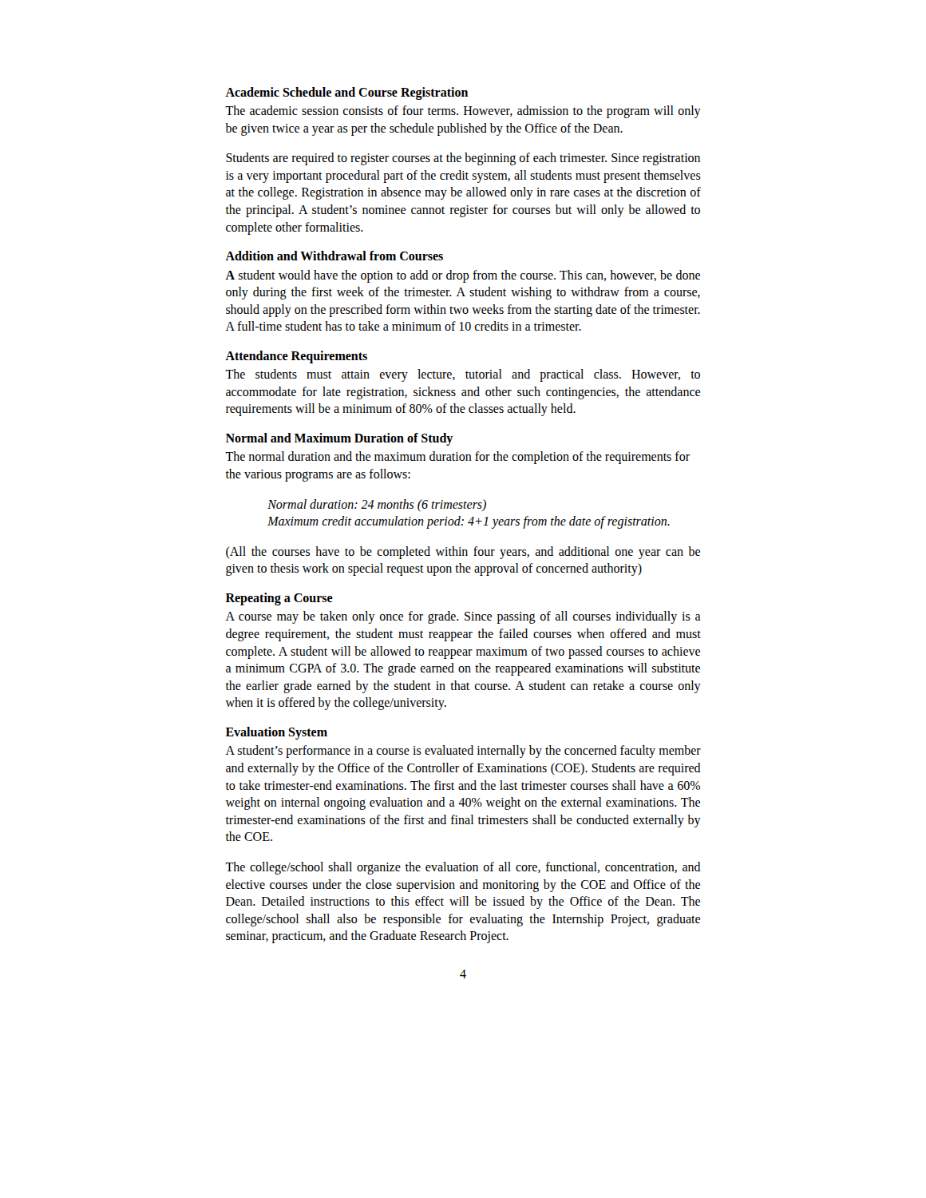Academic Schedule and Course Registration
The academic session consists of four terms. However, admission to the program will only be given twice a year as per the schedule published by the Office of the Dean.
Students are required to register courses at the beginning of each trimester. Since registration is a very important procedural part of the credit system, all students must present themselves at the college. Registration in absence may be allowed only in rare cases at the discretion of the principal. A student’s nominee cannot register for courses but will only be allowed to complete other formalities.
Addition and Withdrawal from Courses
A student would have the option to add or drop from the course. This can, however, be done only during the first week of the trimester. A student wishing to withdraw from a course, should apply on the prescribed form within two weeks from the starting date of the trimester. A full-time student has to take a minimum of 10 credits in a trimester.
Attendance Requirements
The students must attain every lecture, tutorial and practical class. However, to accommodate for late registration, sickness and other such contingencies, the attendance requirements will be a minimum of 80% of the classes actually held.
Normal and Maximum Duration of Study
The normal duration and the maximum duration for the completion of the requirements for the various programs are as follows:
Normal duration: 24 months (6 trimesters)
Maximum credit accumulation period: 4+1 years from the date of registration.
(All the courses have to be completed within four years, and additional one year can be given to thesis work on special request upon the approval of concerned authority)
Repeating a Course
A course may be taken only once for grade. Since passing of all courses individually is a degree requirement, the student must reappear the failed courses when offered and must complete. A student will be allowed to reappear maximum of two passed courses to achieve a minimum CGPA of 3.0. The grade earned on the reappeared examinations will substitute the earlier grade earned by the student in that course. A student can retake a course only when it is offered by the college/university.
Evaluation System
A student’s performance in a course is evaluated internally by the concerned faculty member and externally by the Office of the Controller of Examinations (COE). Students are required to take trimester-end examinations. The first and the last trimester courses shall have a 60% weight on internal ongoing evaluation and a 40% weight on the external examinations. The trimester-end examinations of the first and final trimesters shall be conducted externally by the COE.
The college/school shall organize the evaluation of all core, functional, concentration, and elective courses under the close supervision and monitoring by the COE and Office of the Dean. Detailed instructions to this effect will be issued by the Office of the Dean. The college/school shall also be responsible for evaluating the Internship Project, graduate seminar, practicum, and the Graduate Research Project.
4